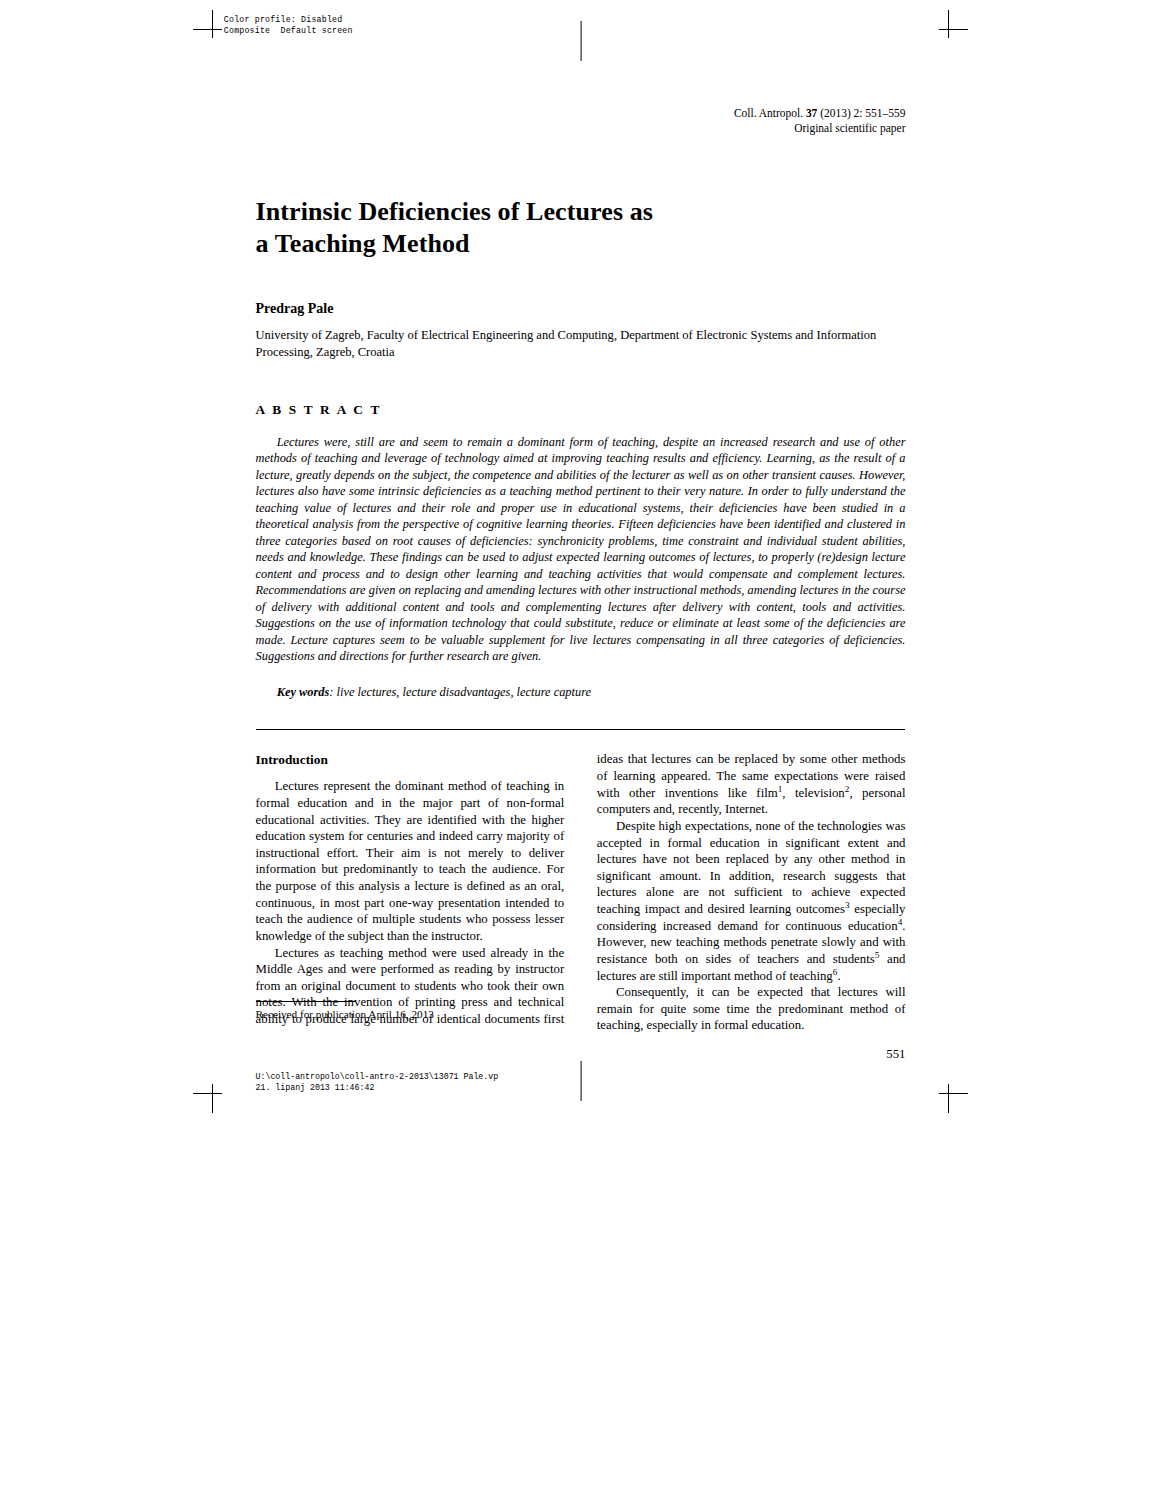Color profile: Disabled Composite Default screen
Coll. Antropol. 37 (2013) 2: 551–559
Original scientific paper
Intrinsic Deficiencies of Lectures as
a Teaching Method
Predrag Pale
University of Zagreb, Faculty of Electrical Engineering and Computing, Department of Electronic Systems and Information
Processing, Zagreb, Croatia
A B S T R A C T
Lectures were, still are and seem to remain a dominant form of teaching, despite an increased research and use of other methods of teaching and leverage of technology aimed at improving teaching results and efficiency. Learning, as the result of a lecture, greatly depends on the subject, the competence and abilities of the lecturer as well as on other transient causes. However, lectures also have some intrinsic deficiencies as a teaching method pertinent to their very nature. In order to fully understand the teaching value of lectures and their role and proper use in educational systems, their deficiencies have been studied in a theoretical analysis from the perspective of cognitive learning theories. Fifteen deficiencies have been identified and clustered in three categories based on root causes of deficiencies: synchronicity problems, time constraint and individual student abilities, needs and knowledge. These findings can be used to adjust expected learning outcomes of lectures, to properly (re)design lecture content and process and to design other learning and teaching activities that would compensate and complement lectures. Recommendations are given on replacing and amending lectures with other instructional methods, amending lectures in the course of delivery with additional content and tools and complementing lectures after delivery with content, tools and activities. Suggestions on the use of information technology that could substitute, reduce or eliminate at least some of the deficiencies are made. Lecture captures seem to be valuable supplement for live lectures compensating in all three categories of deficiencies. Suggestions and directions for further research are given.
Key words: live lectures, lecture disadvantages, lecture capture
Introduction
Lectures represent the dominant method of teaching in formal education and in the major part of non-formal educational activities. They are identified with the higher education system for centuries and indeed carry majority of instructional effort. Their aim is not merely to deliver information but predominantly to teach the audience. For the purpose of this analysis a lecture is defined as an oral, continuous, in most part one-way presentation intended to teach the audience of multiple students who possess lesser knowledge of the subject than the instructor.
Lectures as teaching method were used already in the Middle Ages and were performed as reading by instructor from an original document to students who took their own notes. With the invention of printing press and technical ability to produce large number of identical documents first ideas that lectures can be replaced by some other methods of learning appeared. The same expectations were raised with other inventions like film1, television2, personal computers and, recently, Internet.
Despite high expectations, none of the technologies was accepted in formal education in significant extent and lectures have not been replaced by any other method in significant amount. In addition, research suggests that lectures alone are not sufficient to achieve expected teaching impact and desired learning outcomes3 especially considering increased demand for continuous education4. However, new teaching methods penetrate slowly and with resistance both on sides of teachers and students5 and lectures are still important method of teaching6.
Consequently, it can be expected that lectures will remain for quite some time the predominant method of teaching, especially in formal education.
Received for publication April 16, 2013
551
U:\coll-antropolo\coll-antro-2-2013\13071 Pale.vp 21. lipanj 2013 11:46:42